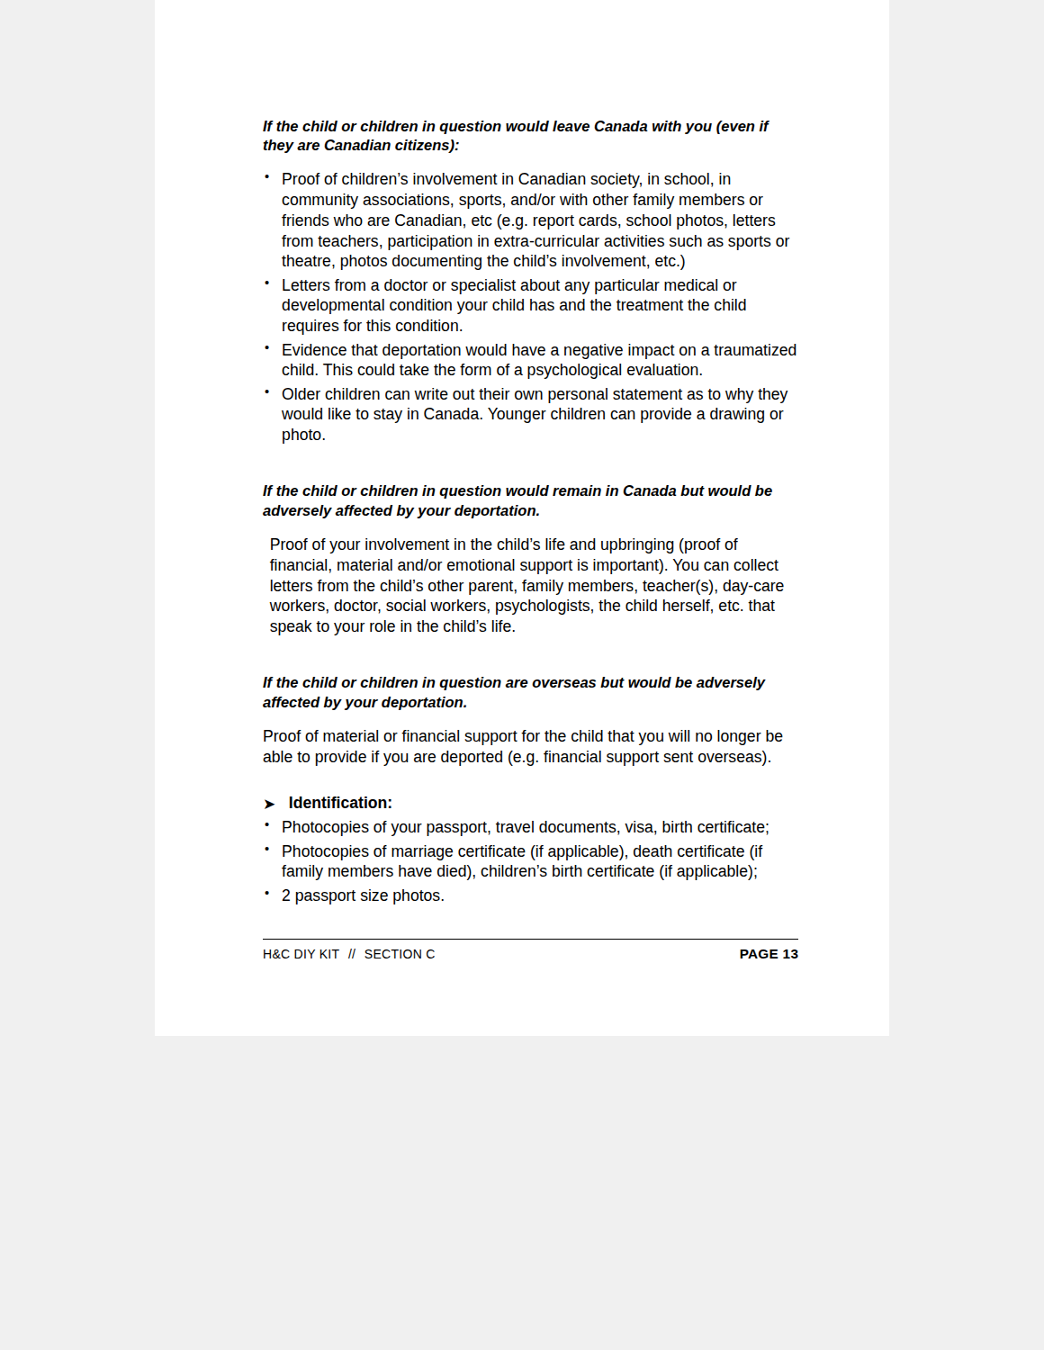If the child or children in question would leave Canada with you (even if they are Canadian citizens):
Proof of children’s involvement in Canadian society, in school, in community associations, sports, and/or with other family members or friends who are Canadian, etc (e.g. report cards, school photos, letters from teachers, participation in extra-curricular activities such as sports or theatre, photos documenting the child’s involvement, etc.)
Letters from a doctor or specialist about any particular medical or developmental condition your child has and the treatment the child requires for this condition.
Evidence that deportation would have a negative impact on a traumatized child. This could take the form of a psychological evaluation.
Older children can write out their own personal statement as to why they would like to stay in Canada. Younger children can provide a drawing or photo.
If the child or children in question would remain in Canada but would be adversely affected by your deportation.
Proof of your involvement in the child’s life and upbringing (proof of financial, material and/or emotional support is important). You can collect letters from the child’s other parent, family members, teacher(s), day-care workers, doctor, social workers, psychologists, the child herself, etc. that speak to your role in the child’s life.
If the child or children in question are overseas but would be adversely affected by your deportation.
Proof of material or financial support for the child that you will no longer be able to provide if you are deported (e.g. financial support sent overseas).
➤Identification:
Photocopies of your passport, travel documents, visa, birth certificate;
Photocopies of marriage certificate (if applicable), death certificate (if family members have died), children’s birth certificate (if applicable);
2 passport size photos.
H&C DIY KIT//SECTION C
PAGE 13